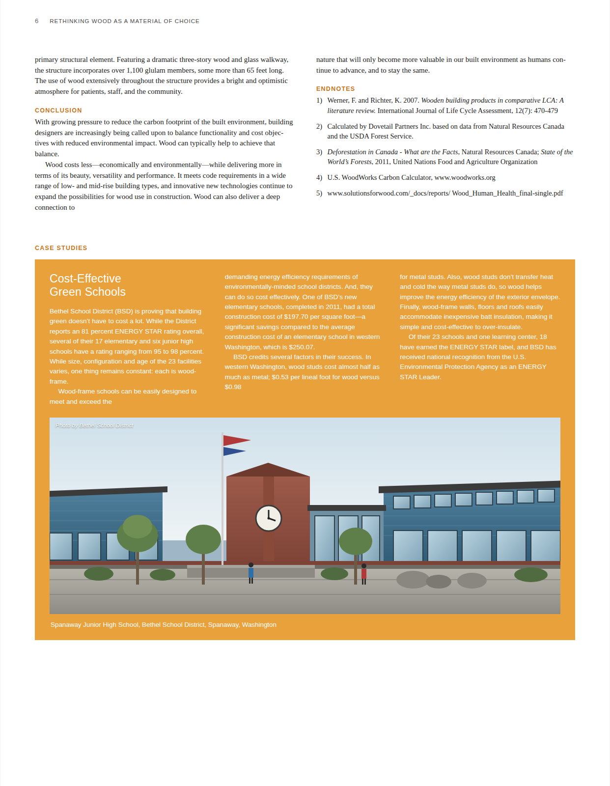6 Rethinking Wood as a Material of Choice
primary structural element. Featuring a dramatic three-story wood and glass walkway, the structure incorporates over 1,100 glulam members, some more than 65 feet long. The use of wood extensively throughout the structure provides a bright and optimistic atmosphere for patients, staff, and the community.
Conclusion
With growing pressure to reduce the carbon footprint of the built environment, building designers are increasingly being called upon to balance functionality and cost objectives with reduced environmental impact. Wood can typically help to achieve that balance.
Wood costs less—economically and environmentally—while delivering more in terms of its beauty, versatility and performance. It meets code requirements in a wide range of low- and mid-rise building types, and innovative new technologies continue to expand the possibilities for wood use in construction. Wood can also deliver a deep connection to
nature that will only become more valuable in our built environment as humans continue to advance, and to stay the same.
Endnotes
1) Werner, F. and Richter, K. 2007. Wooden building products in comparative LCA: A literature review. International Journal of Life Cycle Assessment, 12(7): 470-479
2) Calculated by Dovetail Partners Inc. based on data from Natural Resources Canada and the USDA Forest Service.
3) Deforestation in Canada - What are the Facts, Natural Resources Canada; State of the World’s Forests, 2011, United Nations Food and Agriculture Organization
4) U.S. WoodWorks Carbon Calculator, www.woodworks.org
5) www.solutionsforwood.com/_docs/reports/ Wood_Human_Health_final-single.pdf
Case Studies
Cost-Effective
Green Schools
Bethel School District (BSD) is proving that building green doesn’t have to cost a lot. While the District reports an 81 percent ENERGY STAR rating overall, several of their 17 elementary and six junior high schools have a rating ranging from 95 to 98 percent. While size, configuration and age of the 23 facilities varies, one thing remains constant: each is wood-frame.
Wood-frame schools can be easily designed to meet and exceed the
demanding energy efficiency requirements of environmentally-minded school districts. And, they can do so cost effectively. One of BSD’s new elementary schools, completed in 2011, had a total construction cost of $197.70 per square foot—a significant savings compared to the average construction cost of an elementary school in western Washington, which is $250.07.
BSD credits several factors in their success. In western Washington, wood studs cost almost half as much as metal; $0.53 per lineal foot for wood versus $0.98
for metal studs. Also, wood studs don’t transfer heat and cold the way metal studs do, so wood helps improve the energy efficiency of the exterior envelope. Finally, wood-frame walls, floors and roofs easily accommodate inexpensive batt insulation, making it simple and cost-effective to over-insulate.
Of their 23 schools and one learning center, 18 have earned the ENERGY STAR label, and BSD has received national recognition from the U.S. Environmental Protection Agency as an ENERGY STAR Leader.
Photo by Bethel School District
Spanaway Junior High School, Bethel School District, Spanaway, Washington